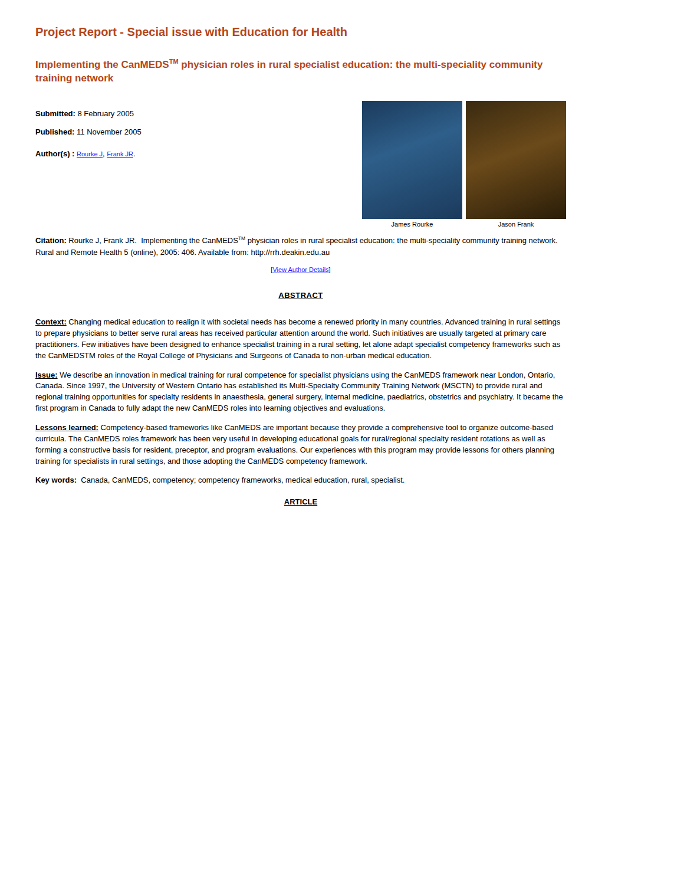Project Report - Special issue with Education for Health
Implementing the CanMEDSTM physician roles in rural specialist education: the multi-speciality community training network
Submitted: 8 February 2005
Published: 11 November 2005
Author(s) : Rourke J, Frank JR.
James Rourke Jason Frank
Citation: Rourke J, Frank JR. Implementing the CanMEDSTM physician roles in rural specialist education: the multi-speciality community training network. Rural and Remote Health 5 (online), 2005: 406. Available from: http://rrh.deakin.edu.au
[View Author Details]
ABSTRACT
Context: Changing medical education to realign it with societal needs has become a renewed priority in many countries. Advanced training in rural settings to prepare physicians to better serve rural areas has received particular attention around the world. Such initiatives are usually targeted at primary care practitioners. Few initiatives have been designed to enhance specialist training in a rural setting, let alone adapt specialist competency frameworks such as the CanMEDSTM roles of the Royal College of Physicians and Surgeons of Canada to non-urban medical education.
Issue: We describe an innovation in medical training for rural competence for specialist physicians using the CanMEDS framework near London, Ontario, Canada. Since 1997, the University of Western Ontario has established its Multi-Specialty Community Training Network (MSCTN) to provide rural and regional training opportunities for specialty residents in anaesthesia, general surgery, internal medicine, paediatrics, obstetrics and psychiatry. It became the first program in Canada to fully adapt the new CanMEDS roles into learning objectives and evaluations.
Lessons learned: Competency-based frameworks like CanMEDS are important because they provide a comprehensive tool to organize outcome-based curricula. The CanMEDS roles framework has been very useful in developing educational goals for rural/regional specialty resident rotations as well as forming a constructive basis for resident, preceptor, and program evaluations. Our experiences with this program may provide lessons for others planning training for specialists in rural settings, and those adopting the CanMEDS competency framework.
Key words: Canada, CanMEDS, competency; competency frameworks, medical education, rural, specialist.
ARTICLE